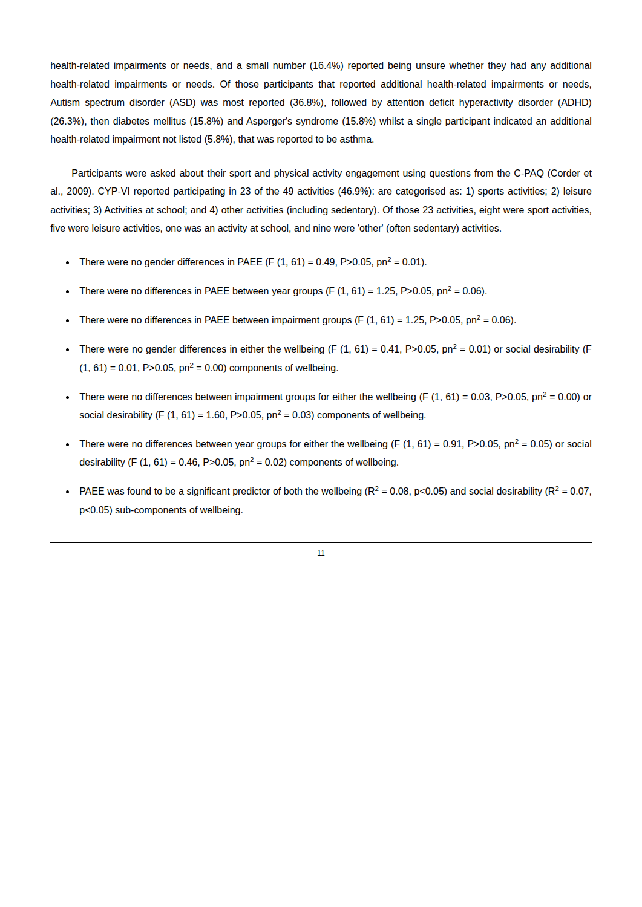health-related impairments or needs, and a small number (16.4%) reported being unsure whether they had any additional health-related impairments or needs. Of those participants that reported additional health-related impairments or needs, Autism spectrum disorder (ASD) was most reported (36.8%), followed by attention deficit hyperactivity disorder (ADHD) (26.3%), then diabetes mellitus (15.8%) and Asperger's syndrome (15.8%) whilst a single participant indicated an additional health-related impairment not listed (5.8%), that was reported to be asthma.
Participants were asked about their sport and physical activity engagement using questions from the C-PAQ (Corder et al., 2009). CYP-VI reported participating in 23 of the 49 activities (46.9%): are categorised as: 1) sports activities; 2) leisure activities; 3) Activities at school; and 4) other activities (including sedentary). Of those 23 activities, eight were sport activities, five were leisure activities, one was an activity at school, and nine were 'other' (often sedentary) activities.
There were no gender differences in PAEE (F (1, 61) = 0.49, P>0.05, pn2 = 0.01).
There were no differences in PAEE between year groups (F (1, 61) = 1.25, P>0.05, pn2 = 0.06).
There were no differences in PAEE between impairment groups (F (1, 61) = 1.25, P>0.05, pn2 = 0.06).
There were no gender differences in either the wellbeing (F (1, 61) = 0.41, P>0.05, pn2 = 0.01) or social desirability (F (1, 61) = 0.01, P>0.05, pn2 = 0.00) components of wellbeing.
There were no differences between impairment groups for either the wellbeing (F (1, 61) = 0.03, P>0.05, pn2 = 0.00) or social desirability (F (1, 61) = 1.60, P>0.05, pn2 = 0.03) components of wellbeing.
There were no differences between year groups for either the wellbeing (F (1, 61) = 0.91, P>0.05, pn2 = 0.05) or social desirability (F (1, 61) = 0.46, P>0.05, pn2 = 0.02) components of wellbeing.
PAEE was found to be a significant predictor of both the wellbeing (R2 = 0.08, p<0.05) and social desirability (R2 = 0.07, p<0.05) sub-components of wellbeing.
11